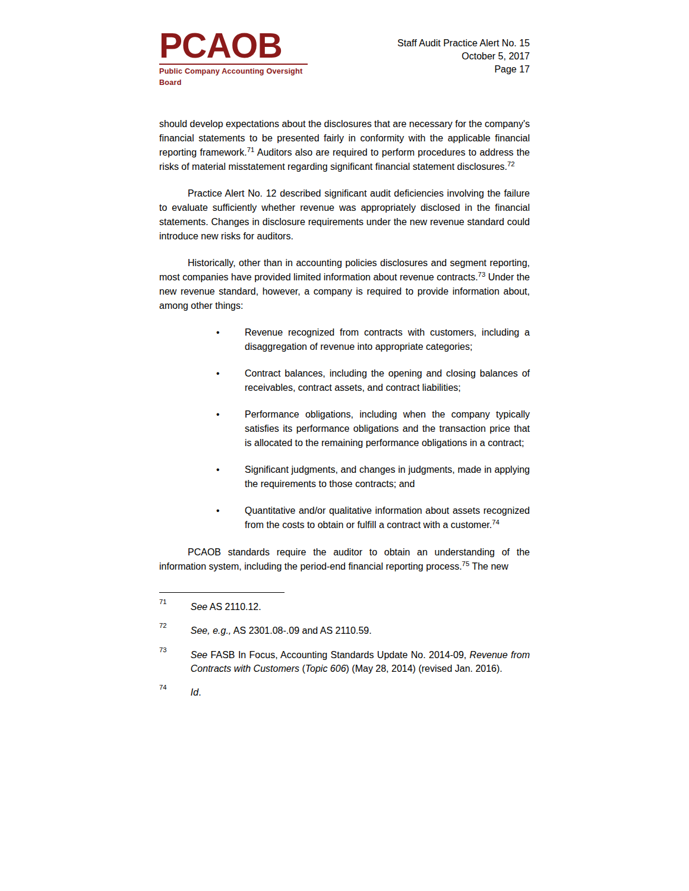PCAOB
Public Company Accounting Oversight Board
Staff Audit Practice Alert No. 15
October 5, 2017
Page 17
should develop expectations about the disclosures that are necessary for the company's financial statements to be presented fairly in conformity with the applicable financial reporting framework.71 Auditors also are required to perform procedures to address the risks of material misstatement regarding significant financial statement disclosures.72
Practice Alert No. 12 described significant audit deficiencies involving the failure to evaluate sufficiently whether revenue was appropriately disclosed in the financial statements. Changes in disclosure requirements under the new revenue standard could introduce new risks for auditors.
Historically, other than in accounting policies disclosures and segment reporting, most companies have provided limited information about revenue contracts.73 Under the new revenue standard, however, a company is required to provide information about, among other things:
Revenue recognized from contracts with customers, including a disaggregation of revenue into appropriate categories;
Contract balances, including the opening and closing balances of receivables, contract assets, and contract liabilities;
Performance obligations, including when the company typically satisfies its performance obligations and the transaction price that is allocated to the remaining performance obligations in a contract;
Significant judgments, and changes in judgments, made in applying the requirements to those contracts; and
Quantitative and/or qualitative information about assets recognized from the costs to obtain or fulfill a contract with a customer.74
PCAOB standards require the auditor to obtain an understanding of the information system, including the period-end financial reporting process.75 The new
71
See AS 2110.12.
72
See, e.g., AS 2301.08-.09 and AS 2110.59.
73
See FASB In Focus, Accounting Standards Update No. 2014-09, Revenue from Contracts with Customers (Topic 606) (May 28, 2014) (revised Jan. 2016).
74
Id.